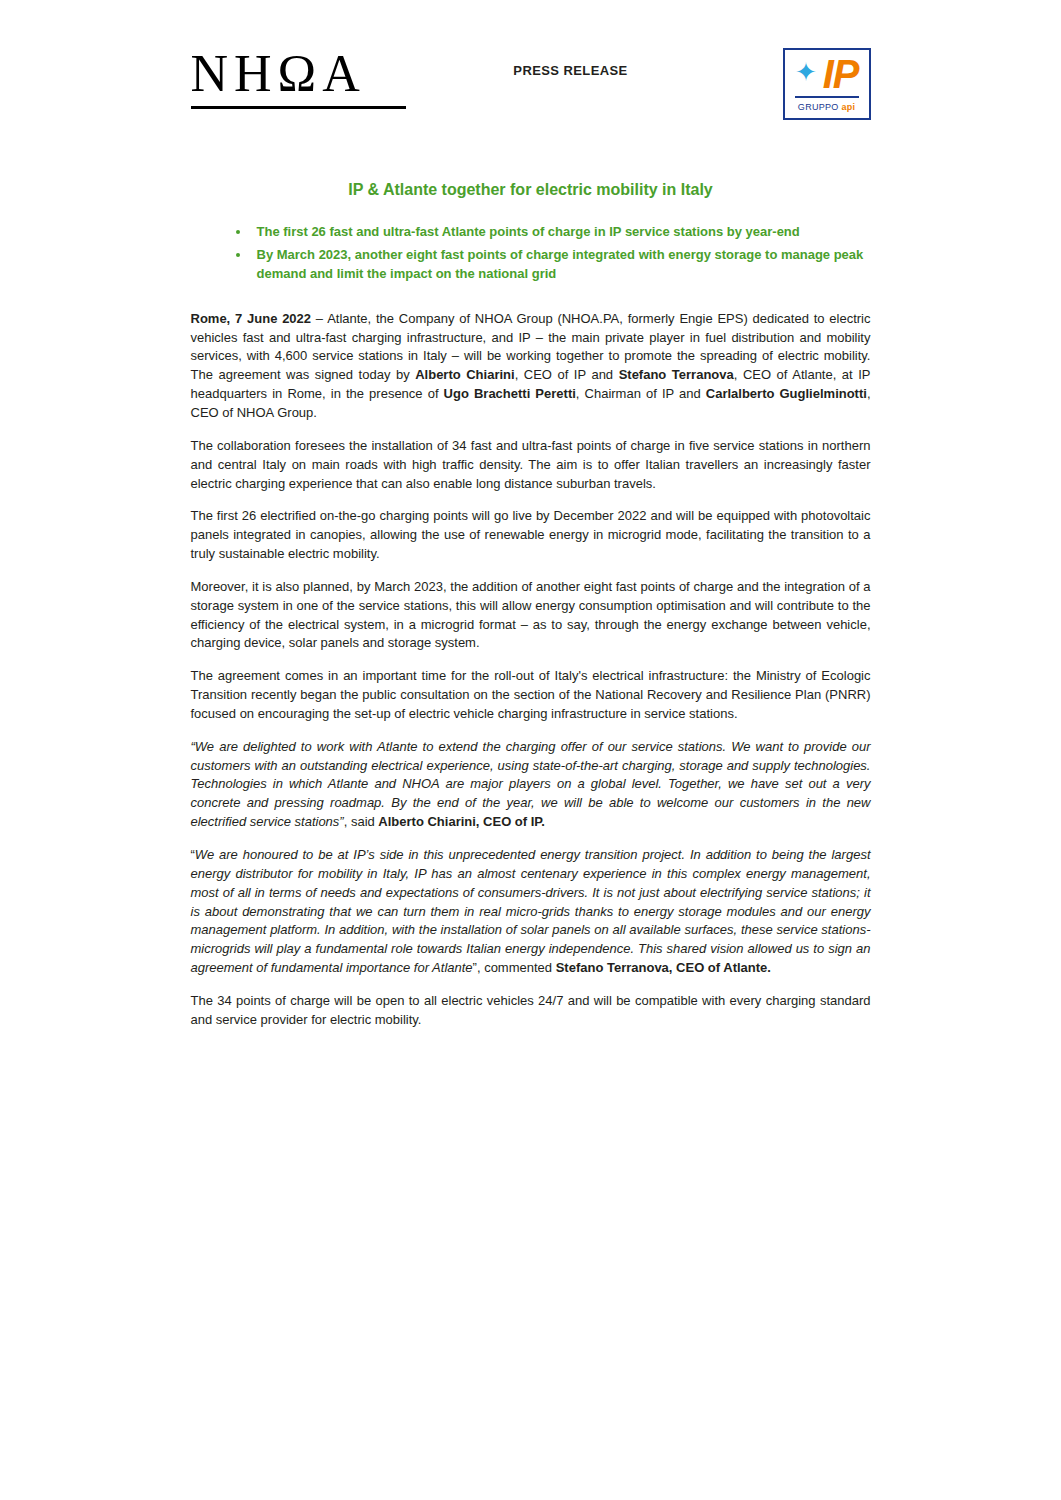NHΩA
PRESS RELEASE
✦ IP
GRUPPO api
IP & Atlante together for electric mobility in Italy
The first 26 fast and ultra-fast Atlante points of charge in IP service stations by year-end
By March 2023, another eight fast points of charge integrated with energy storage to manage peak demand and limit the impact on the national grid
Rome, 7 June 2022 – Atlante, the Company of NHOA Group (NHOA.PA, formerly Engie EPS) dedicated to electric vehicles fast and ultra-fast charging infrastructure, and IP – the main private player in fuel distribution and mobility services, with 4,600 service stations in Italy – will be working together to promote the spreading of electric mobility. The agreement was signed today by Alberto Chiarini, CEO of IP and Stefano Terranova, CEO of Atlante, at IP headquarters in Rome, in the presence of Ugo Brachetti Peretti, Chairman of IP and Carlalberto Guglielminotti, CEO of NHOA Group.
The collaboration foresees the installation of 34 fast and ultra-fast points of charge in five service stations in northern and central Italy on main roads with high traffic density. The aim is to offer Italian travellers an increasingly faster electric charging experience that can also enable long distance suburban travels.
The first 26 electrified on-the-go charging points will go live by December 2022 and will be equipped with photovoltaic panels integrated in canopies, allowing the use of renewable energy in microgrid mode, facilitating the transition to a truly sustainable electric mobility.
Moreover, it is also planned, by March 2023, the addition of another eight fast points of charge and the integration of a storage system in one of the service stations, this will allow energy consumption optimisation and will contribute to the efficiency of the electrical system, in a microgrid format – as to say, through the energy exchange between vehicle, charging device, solar panels and storage system.
The agreement comes in an important time for the roll-out of Italy's electrical infrastructure: the Ministry of Ecologic Transition recently began the public consultation on the section of the National Recovery and Resilience Plan (PNRR) focused on encouraging the set-up of electric vehicle charging infrastructure in service stations.
“We are delighted to work with Atlante to extend the charging offer of our service stations. We want to provide our customers with an outstanding electrical experience, using state-of-the-art charging, storage and supply technologies. Technologies in which Atlante and NHOA are major players on a global level. Together, we have set out a very concrete and pressing roadmap. By the end of the year, we will be able to welcome our customers in the new electrified service stations”, said Alberto Chiarini, CEO of IP.
“We are honoured to be at IP’s side in this unprecedented energy transition project. In addition to being the largest energy distributor for mobility in Italy, IP has an almost centenary experience in this complex energy management, most of all in terms of needs and expectations of consumers-drivers. It is not just about electrifying service stations; it is about demonstrating that we can turn them in real micro-grids thanks to energy storage modules and our energy management platform. In addition, with the installation of solar panels on all available surfaces, these service stations-microgrids will play a fundamental role towards Italian energy independence. This shared vision allowed us to sign an agreement of fundamental importance for Atlante”, commented Stefano Terranova, CEO of Atlante.
The 34 points of charge will be open to all electric vehicles 24/7 and will be compatible with every charging standard and service provider for electric mobility.